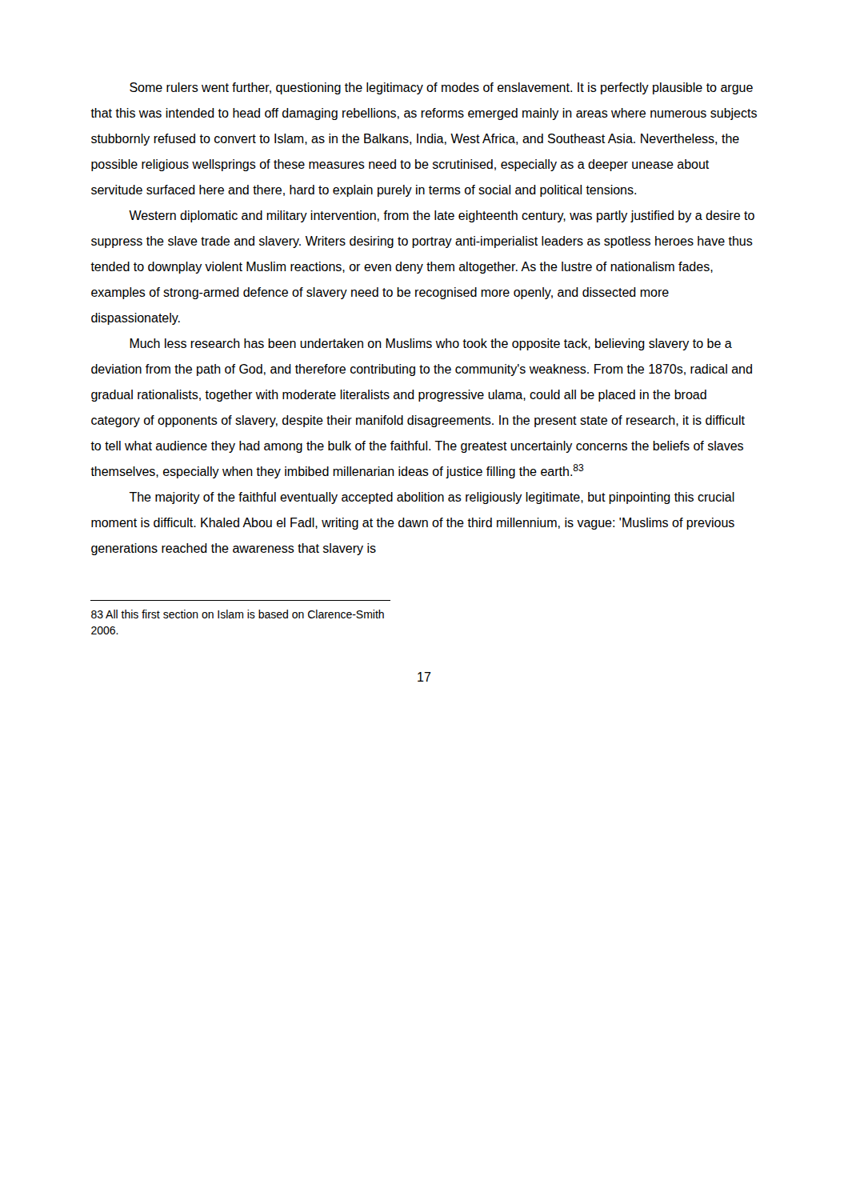Some rulers went further, questioning the legitimacy of modes of enslavement. It is perfectly plausible to argue that this was intended to head off damaging rebellions, as reforms emerged mainly in areas where numerous subjects stubbornly refused to convert to Islam, as in the Balkans, India, West Africa, and Southeast Asia. Nevertheless, the possible religious wellsprings of these measures need to be scrutinised, especially as a deeper unease about servitude surfaced here and there, hard to explain purely in terms of social and political tensions.
Western diplomatic and military intervention, from the late eighteenth century, was partly justified by a desire to suppress the slave trade and slavery. Writers desiring to portray anti-imperialist leaders as spotless heroes have thus tended to downplay violent Muslim reactions, or even deny them altogether. As the lustre of nationalism fades, examples of strong-armed defence of slavery need to be recognised more openly, and dissected more dispassionately.
Much less research has been undertaken on Muslims who took the opposite tack, believing slavery to be a deviation from the path of God, and therefore contributing to the community's weakness. From the 1870s, radical and gradual rationalists, together with moderate literalists and progressive ulama, could all be placed in the broad category of opponents of slavery, despite their manifold disagreements. In the present state of research, it is difficult to tell what audience they had among the bulk of the faithful. The greatest uncertainly concerns the beliefs of slaves themselves, especially when they imbibed millenarian ideas of justice filling the earth.83
The majority of the faithful eventually accepted abolition as religiously legitimate, but pinpointing this crucial moment is difficult. Khaled Abou el Fadl, writing at the dawn of the third millennium, is vague: 'Muslims of previous generations reached the awareness that slavery is
83 All this first section on Islam is based on Clarence-Smith 2006.
17